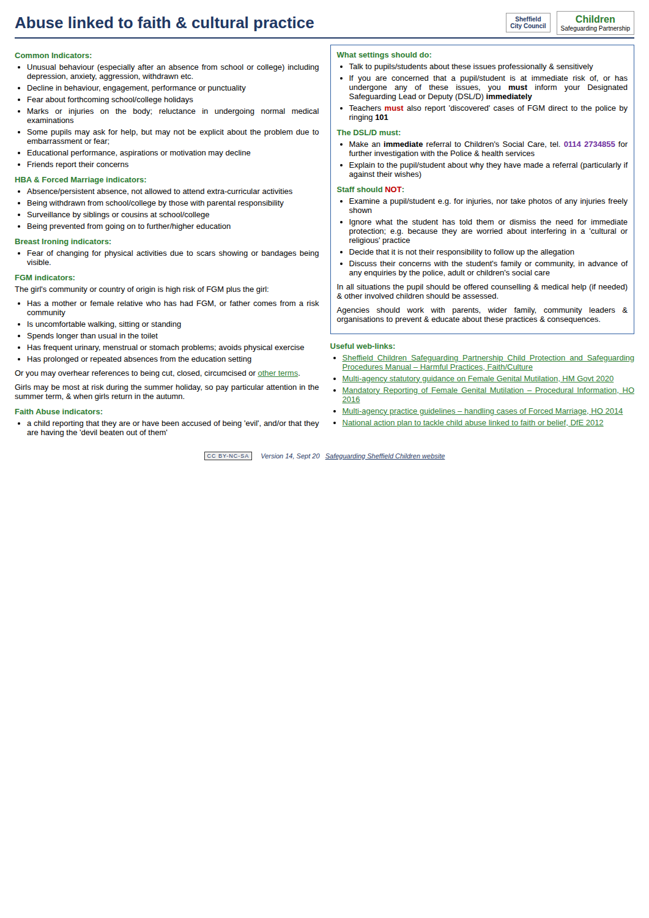Abuse linked to faith & cultural practice
Sheffield
City Council
Children
Safeguarding Partnership
Common Indicators:
Unusual behaviour (especially after an absence from school or college) including depression, anxiety, aggression, withdrawn etc.
Decline in behaviour, engagement, performance or punctuality
Fear about forthcoming school/college holidays
Marks or injuries on the body; reluctance in undergoing normal medical examinations
Some pupils may ask for help, but may not be explicit about the problem due to embarrassment or fear;
Educational performance, aspirations or motivation may decline
Friends report their concerns
HBA & Forced Marriage indicators:
Absence/persistent absence, not allowed to attend extra-curricular activities
Being withdrawn from school/college by those with parental responsibility
Surveillance by siblings or cousins at school/college
Being prevented from going on to further/higher education
Breast Ironing indicators:
Fear of changing for physical activities due to scars showing or bandages being visible.
FGM indicators:
The girl's community or country of origin is high risk of FGM plus the girl:
Has a mother or female relative who has had FGM, or father comes from a risk community
Is uncomfortable walking, sitting or standing
Spends longer than usual in the toilet
Has frequent urinary, menstrual or stomach problems; avoids physical exercise
Has prolonged or repeated absences from the education setting
Or you may overhear references to being cut, closed, circumcised or other terms.
Girls may be most at risk during the summer holiday, so pay particular attention in the summer term, & when girls return in the autumn.
Faith Abuse indicators:
a child reporting that they are or have been accused of being 'evil', and/or that they are having the 'devil beaten out of them'
What settings should do:
Talk to pupils/students about these issues professionally & sensitively
If you are concerned that a pupil/student is at immediate risk of, or has undergone any of these issues, you must inform your Designated Safeguarding Lead or Deputy (DSL/D) immediately
Teachers must also report 'discovered' cases of FGM direct to the police by ringing 101
The DSL/D must:
Make an immediate referral to Children's Social Care, tel. 0114 2734855 for further investigation with the Police & health services
Explain to the pupil/student about why they have made a referral (particularly if against their wishes)
Staff should NOT:
Examine a pupil/student e.g. for injuries, nor take photos of any injuries freely shown
Ignore what the student has told them or dismiss the need for immediate protection; e.g. because they are worried about interfering in a 'cultural or religious' practice
Decide that it is not their responsibility to follow up the allegation
Discuss their concerns with the student's family or community, in advance of any enquiries by the police, adult or children's social care
In all situations the pupil should be offered counselling & medical help (if needed) & other involved children should be assessed.
Agencies should work with parents, wider family, community leaders & organisations to prevent & educate about these practices & consequences.
Useful web-links:
Sheffield Children Safeguarding Partnership Child Protection and Safeguarding Procedures Manual – Harmful Practices, Faith/Culture
Multi-agency statutory guidance on Female Genital Mutilation, HM Govt 2020
Mandatory Reporting of Female Genital Mutilation – Procedural Information, HO 2016
Multi-agency practice guidelines – handling cases of Forced Marriage, HO 2014
National action plan to tackle child abuse linked to faith or belief, DfE 2012
CC BY-NC-SA Version 14, Sept 20 Safeguarding Sheffield Children website